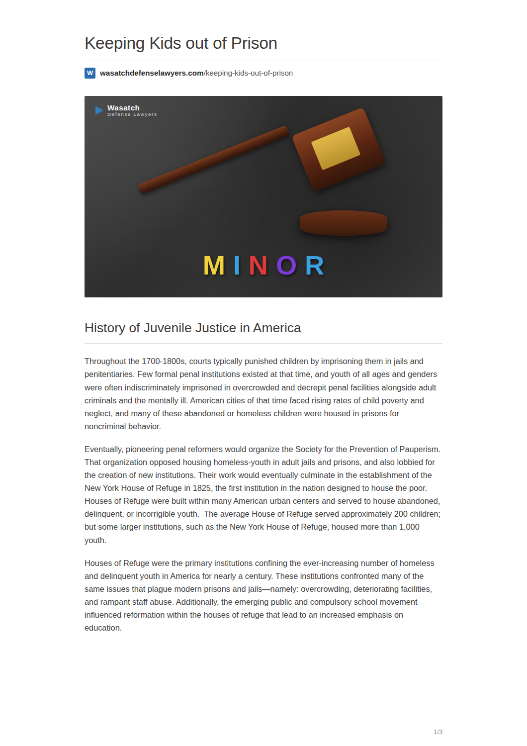Keeping Kids out of Prison
W wasatchdefenselawyers.com/keeping-kids-out-of-prison
Wasatch Defense Lawyers
MINOR
History of Juvenile Justice in America
Throughout the 1700-1800s, courts typically punished children by imprisoning them in jails and penitentiaries. Few formal penal institutions existed at that time, and youth of all ages and genders were often indiscriminately imprisoned in overcrowded and decrepit penal facilities alongside adult criminals and the mentally ill. American cities of that time faced rising rates of child poverty and neglect, and many of these abandoned or homeless children were housed in prisons for noncriminal behavior.
Eventually, pioneering penal reformers would organize the Society for the Prevention of Pauperism. That organization opposed housing homeless-youth in adult jails and prisons, and also lobbied for the creation of new institutions. Their work would eventually culminate in the establishment of the New York House of Refuge in 1825, the first institution in the nation designed to house the poor. Houses of Refuge were built within many American urban centers and served to house abandoned, delinquent, or incorrigible youth. The average House of Refuge served approximately 200 children; but some larger institutions, such as the New York House of Refuge, housed more than 1,000 youth.
Houses of Refuge were the primary institutions confining the ever-increasing number of homeless and delinquent youth in America for nearly a century. These institutions confronted many of the same issues that plague modern prisons and jails—namely: overcrowding, deteriorating facilities, and rampant staff abuse. Additionally, the emerging public and compulsory school movement influenced reformation within the houses of refuge that lead to an increased emphasis on education.
1/3